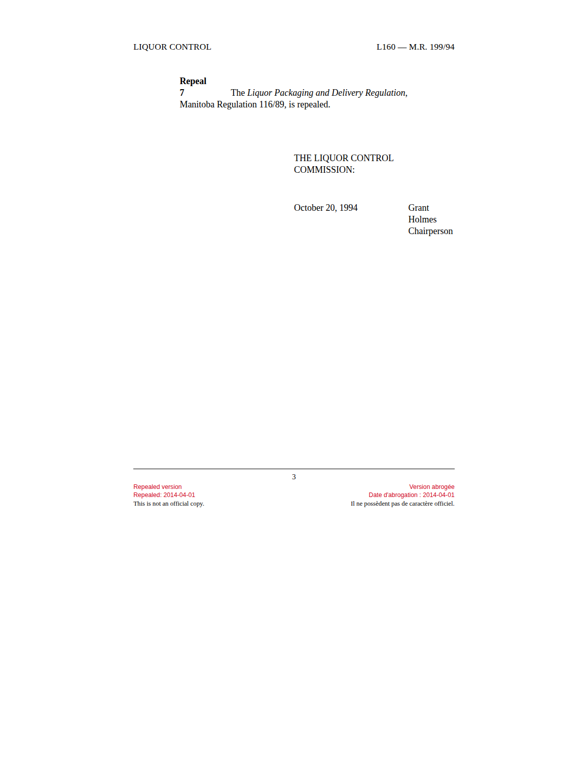Liquor Control L160 — M.R. 199/94
Repeal
7 The Liquor Packaging and Delivery Regulation, Manitoba Regulation 116/89, is repealed.
THE LIQUOR CONTROL COMMISSION:
October 20, 1994
Grant Holmes Chairperson
3
Repealed version
Repealed: 2014-04-01
This is not an official copy.
Version abrogée
Date d'abrogation : 2014-04-01
Il ne possèdent pas de caractère officiel.